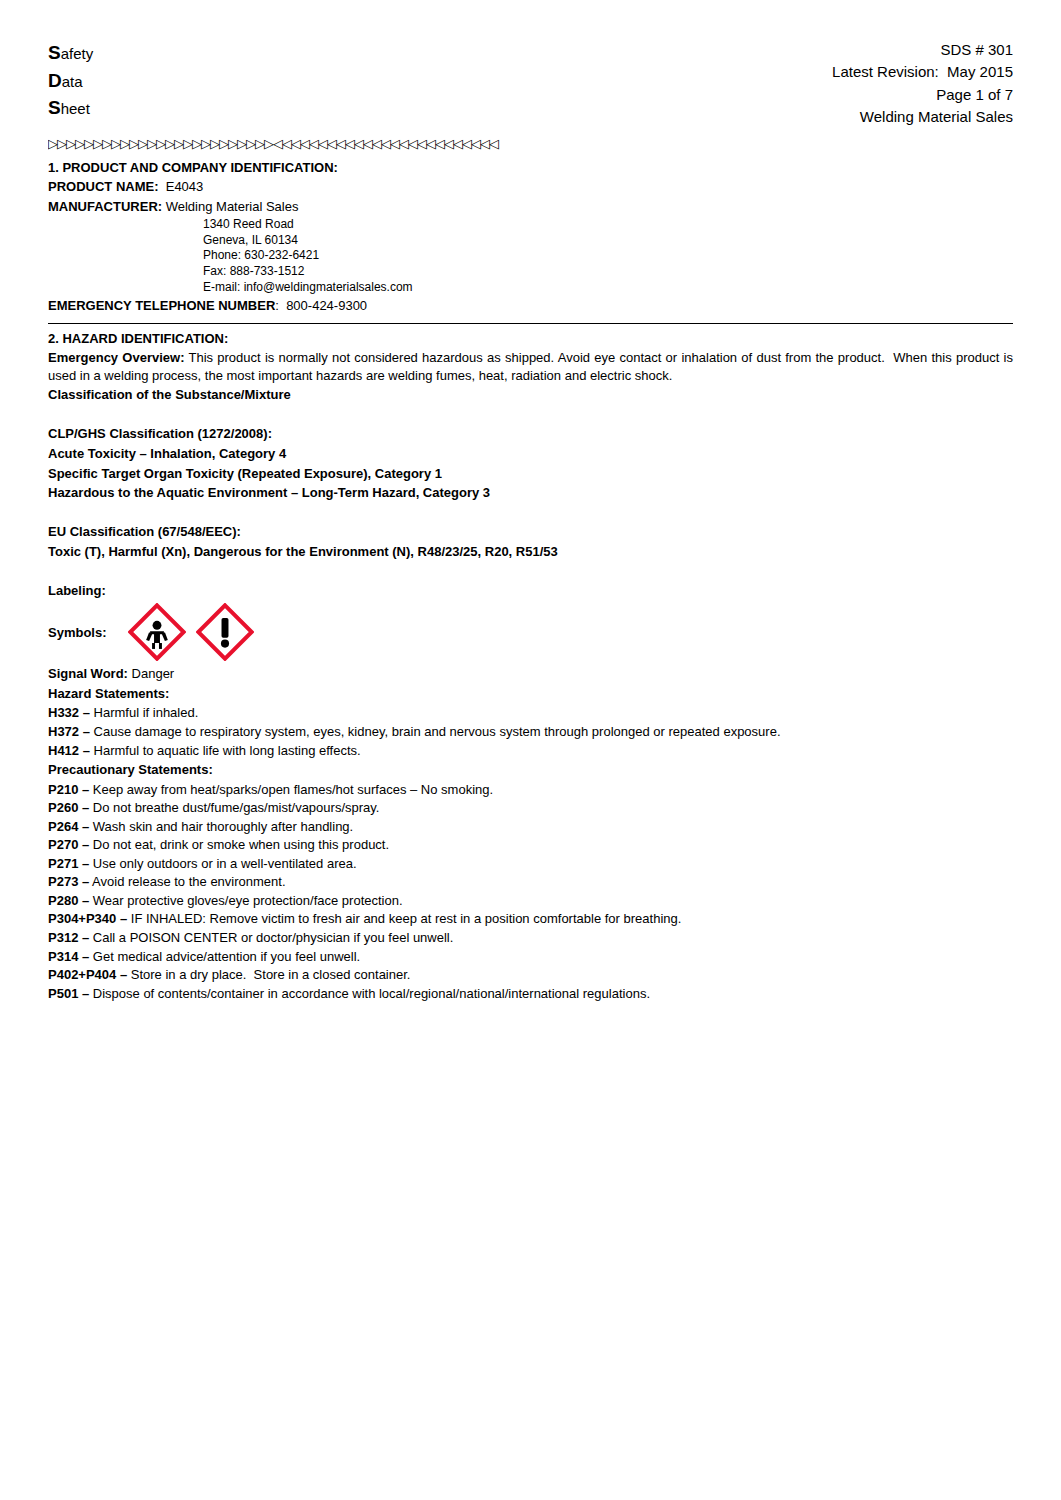Safety
Data
Sheet
SDS # 301
Latest Revision: May 2015
Page 1 of 7
Welding Material Sales
▷▷▷▷▷▷▷▷▷▷▷▷▷▷▷▷▷▷▷▷▷▷▷▷▷◁◁◁◁◁◁◁◁◁◁◁◁◁◁◁◁◁◁◁◁◁◁◁◁◁
1. PRODUCT AND COMPANY IDENTIFICATION:
PRODUCT NAME: E4043
MANUFACTURER: Welding Material Sales
1340 Reed Road
Geneva, IL 60134
Phone: 630-232-6421
Fax: 888-733-1512
E-mail: info@weldingmaterialsales.com
EMERGENCY TELEPHONE NUMBER: 800-424-9300
2. HAZARD IDENTIFICATION:
Emergency Overview: This product is normally not considered hazardous as shipped. Avoid eye contact or inhalation of dust from the product. When this product is used in a welding process, the most important hazards are welding fumes, heat, radiation and electric shock.
Classification of the Substance/Mixture
CLP/GHS Classification (1272/2008):
Acute Toxicity – Inhalation, Category 4
Specific Target Organ Toxicity (Repeated Exposure), Category 1
Hazardous to the Aquatic Environment – Long-Term Hazard, Category 3
EU Classification (67/548/EEC):
Toxic (T), Harmful (Xn), Dangerous for the Environment (N), R48/23/25, R20, R51/53
Labeling:
Symbols:
Signal Word: Danger
Hazard Statements:
H332 – Harmful if inhaled.
H372 – Cause damage to respiratory system, eyes, kidney, brain and nervous system through prolonged or repeated exposure.
H412 – Harmful to aquatic life with long lasting effects.
Precautionary Statements:
P210 – Keep away from heat/sparks/open flames/hot surfaces – No smoking.
P260 – Do not breathe dust/fume/gas/mist/vapours/spray.
P264 – Wash skin and hair thoroughly after handling.
P270 – Do not eat, drink or smoke when using this product.
P271 – Use only outdoors or in a well-ventilated area.
P273 – Avoid release to the environment.
P280 – Wear protective gloves/eye protection/face protection.
P304+P340 – IF INHALED: Remove victim to fresh air and keep at rest in a position comfortable for breathing.
P312 – Call a POISON CENTER or doctor/physician if you feel unwell.
P314 – Get medical advice/attention if you feel unwell.
P402+P404 – Store in a dry place. Store in a closed container.
P501 – Dispose of contents/container in accordance with local/regional/national/international regulations.